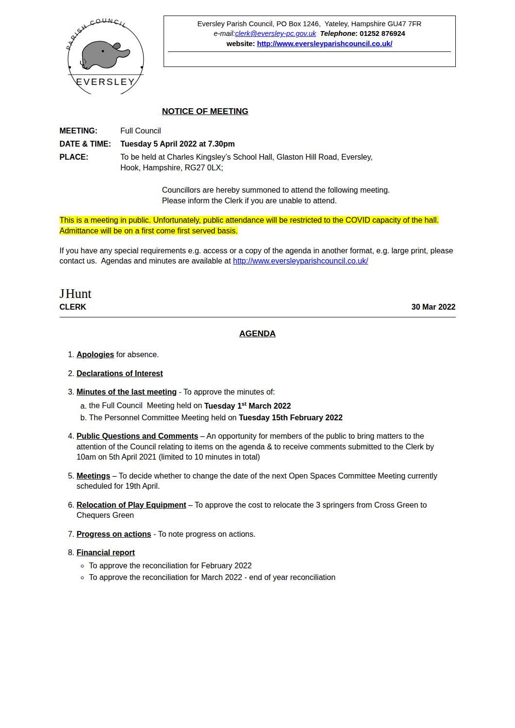PARISH COUNCIL EVERSLEY
Eversley Parish Council, PO Box 1246, Yateley, Hampshire GU47 7FR
e-mail:clerk@eversley-pc.gov.uk Telephone: 01252 876924
website: http://www.eversleyparishcouncil.co.uk/
NOTICE OF MEETING
| MEETING: | Full Council |
| DATE & TIME: | Tuesday 5 April 2022 at 7.30pm |
| PLACE: | To be held at Charles Kingsley’s School Hall, Glaston Hill Road, Eversley, Hook, Hampshire, RG27 0LX; |
Councillors are hereby summoned to attend the following meeting.
Please inform the Clerk if you are unable to attend.
This is a meeting in public. Unfortunately, public attendance will be restricted to the COVID capacity of the hall. Admittance will be on a first come first served basis.
If you have any special requirements e.g. access or a copy of the agenda in another format, e.g. large print, please contact us. Agendas and minutes are available at http://www.eversleyparishcouncil.co.uk/
J Hunt
CLERK 30 Mar 2022
AGENDA
Apologies for absence.
Declarations of Interest
Minutes of the last meeting - To approve the minutes of:
the Full Council Meeting held on Tuesday 1st March 2022
The Personnel Committee Meeting held on Tuesday 15th February 2022
Public Questions and Comments – An opportunity for members of the public to bring matters to the attention of the Council relating to items on the agenda & to receive comments submitted to the Clerk by 10am on 5th April 2021 (limited to 10 minutes in total)
Meetings – To decide whether to change the date of the next Open Spaces Committee Meeting currently scheduled for 19th April.
Relocation of Play Equipment – To approve the cost to relocate the 3 springers from Cross Green to Chequers Green
Progress on actions - To note progress on actions.
Financial report
To approve the reconciliation for February 2022
To approve the reconciliation for March 2022 - end of year reconciliation